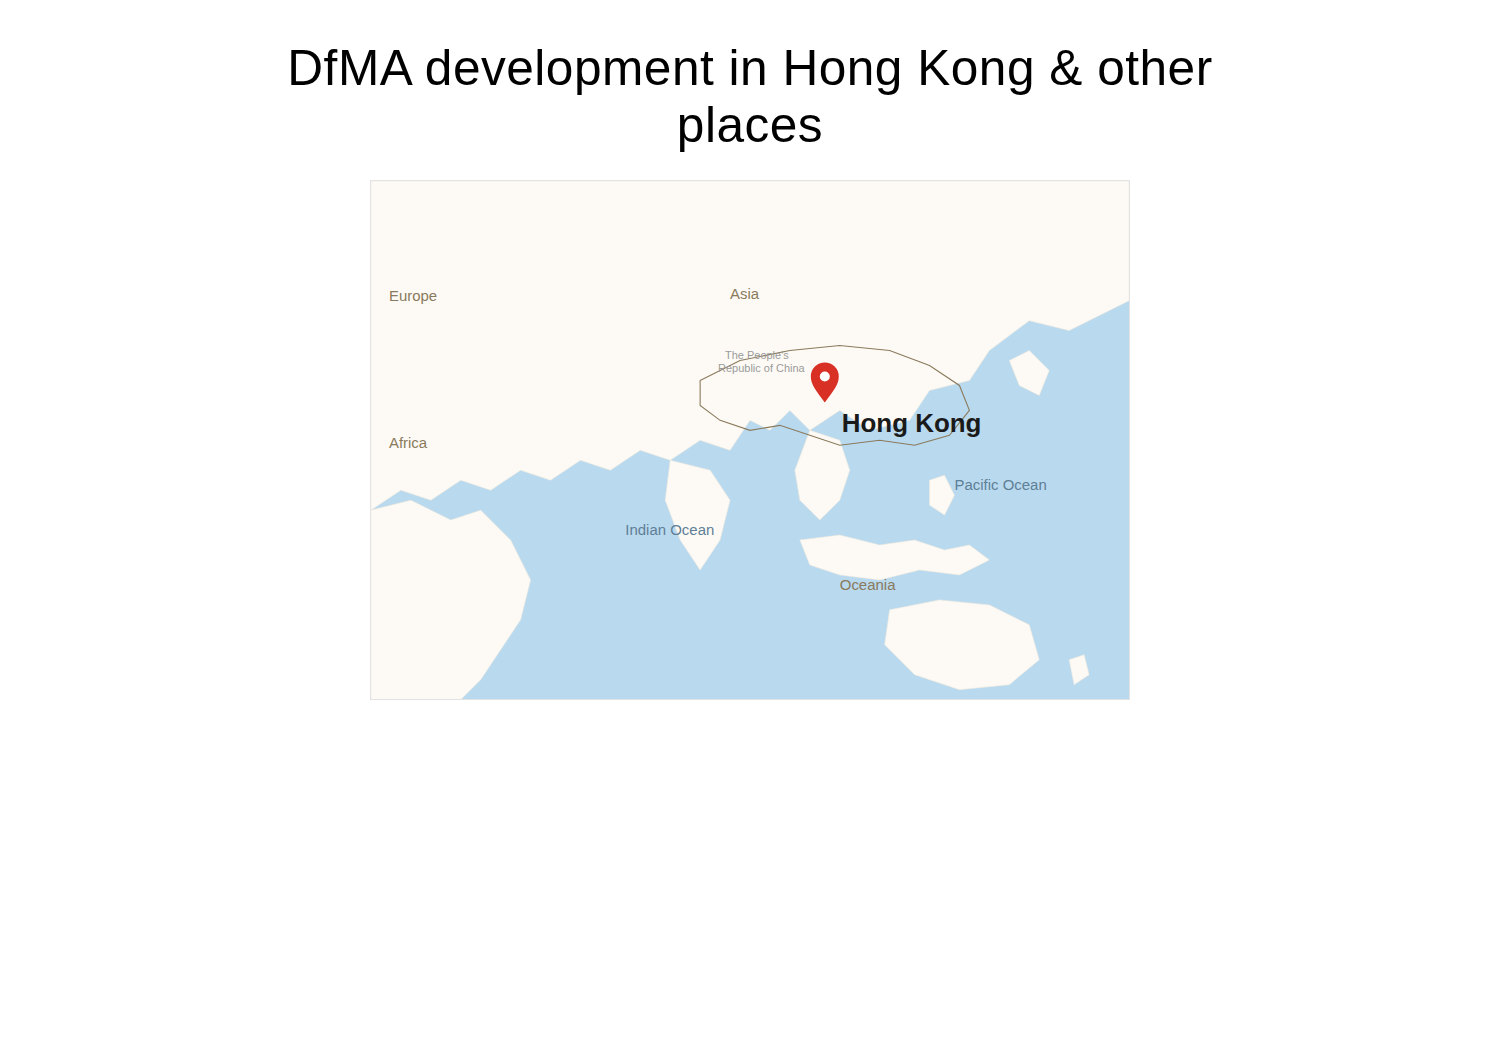DfMA development in Hong Kong & other places
Map of Asia, Europe, Africa and Oceania with Hong Kong marked A simplified world map showing Europe, Asia, Africa and Oceania with the Indian Ocean and Pacific Ocean labelled. A red location pin marks Hong Kong on the south coast of the People's Republic of China. Europe Asia Africa Oceania Indian Ocean Pacific Ocean The People's Republic of China Hong Kong
Map highlighting Hong Kong's location in Asia.